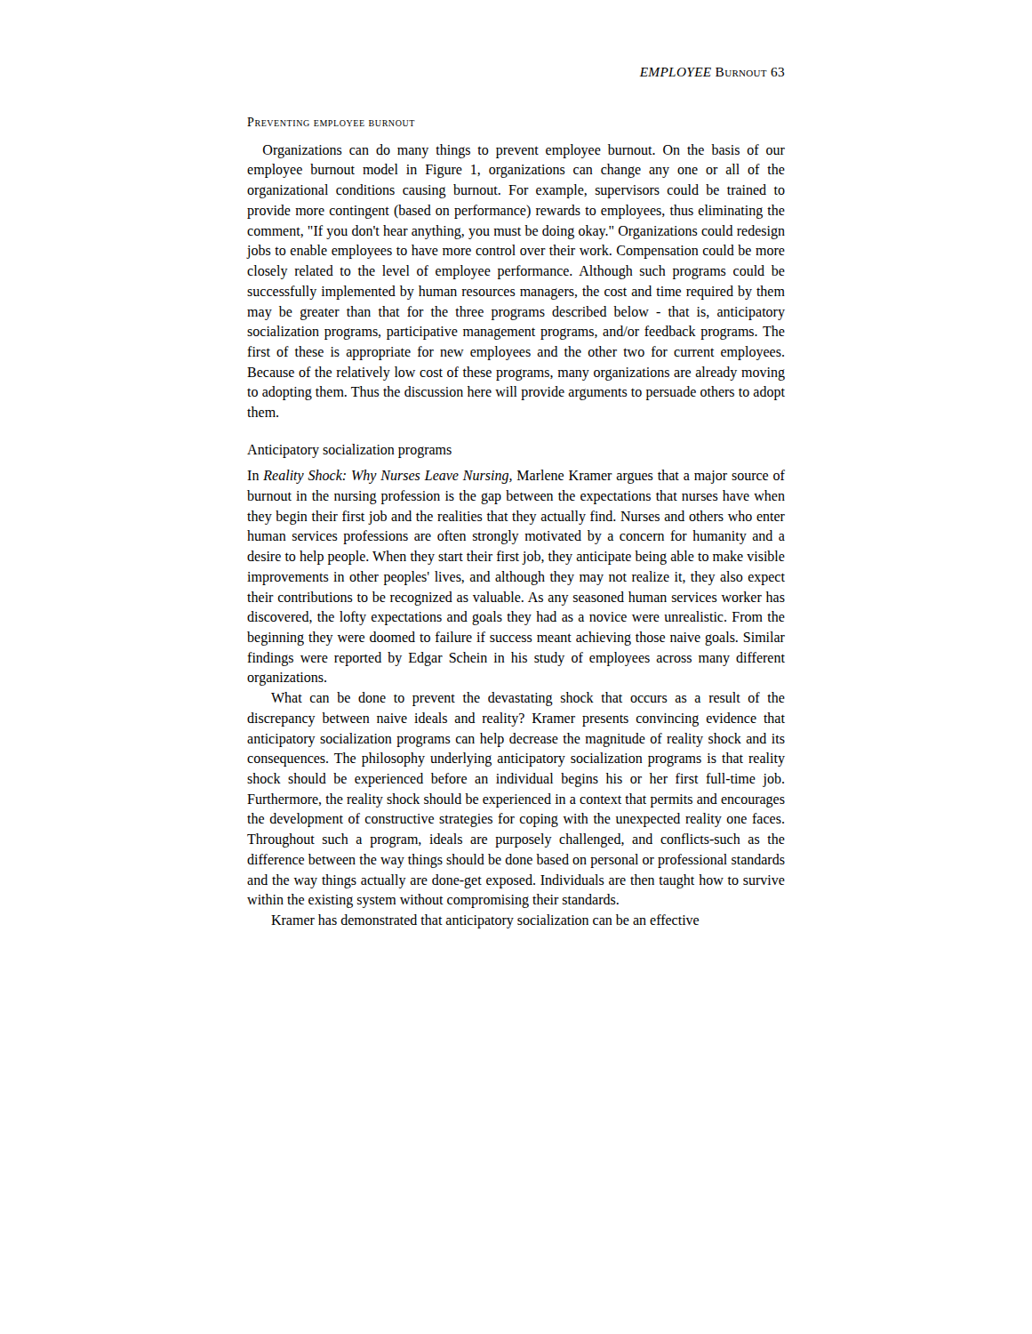EMPLOYEE Burnout 63
Preventing employee burnout
Organizations can do many things to prevent employee burnout. On the basis of our employee burnout model in Figure 1, organizations can change any one or all of the organizational conditions causing burnout. For example, supervisors could be trained to provide more contingent (based on performance) rewards to employees, thus eliminating the comment, "If you don't hear anything, you must be doing okay." Organizations could redesign jobs to enable employees to have more control over their work. Compensation could be more closely related to the level of employee performance. Although such programs could be successfully implemented by human resources managers, the cost and time required by them may be greater than that for the three programs described below - that is, anticipatory socialization programs, participative management programs, and/or feedback programs. The first of these is appropriate for new employees and the other two for current employees. Because of the relatively low cost of these programs, many organizations are already moving to adopting them. Thus the discussion here will provide arguments to persuade others to adopt them.
Anticipatory socialization programs
In Reality Shock: Why Nurses Leave Nursing, Marlene Kramer argues that a major source of burnout in the nursing profession is the gap between the expectations that nurses have when they begin their first job and the realities that they actually find. Nurses and others who enter human services professions are often strongly motivated by a concern for humanity and a desire to help people. When they start their first job, they anticipate being able to make visible improvements in other peoples' lives, and although they may not realize it, they also expect their contributions to be recognized as valuable. As any seasoned human services worker has discovered, the lofty expectations and goals they had as a novice were unrealistic. From the beginning they were doomed to failure if success meant achieving those naive goals. Similar findings were reported by Edgar Schein in his study of employees across many different organizations.
What can be done to prevent the devastating shock that occurs as a result of the discrepancy between naive ideals and reality? Kramer presents convincing evidence that anticipatory socialization programs can help decrease the magnitude of reality shock and its consequences. The philosophy underlying anticipatory socialization programs is that reality shock should be experienced before an individual begins his or her first full-time job. Furthermore, the reality shock should be experienced in a context that permits and encourages the development of constructive strategies for coping with the unexpected reality one faces. Throughout such a program, ideals are purposely challenged, and conflicts-such as the difference between the way things should be done based on personal or professional standards and the way things actually are done-get exposed. Individuals are then taught how to survive within the existing system without compromising their standards.
Kramer has demonstrated that anticipatory socialization can be an effective